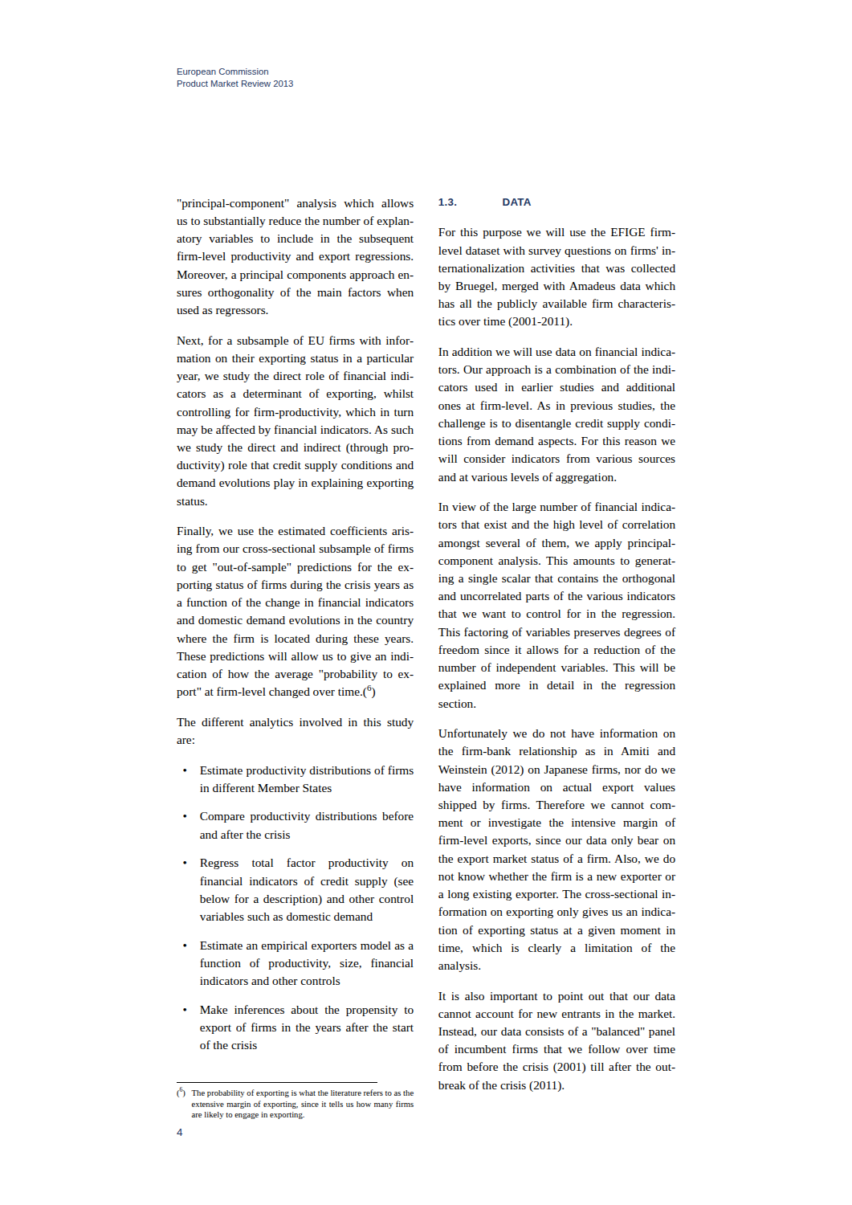European Commission Product Market Review 2013
"principal-component" analysis which allows us to substantially reduce the number of explanatory variables to include in the subsequent firm-level productivity and export regressions. Moreover, a principal components approach ensures orthogonality of the main factors when used as regressors.
Next, for a subsample of EU firms with information on their exporting status in a particular year, we study the direct role of financial indicators as a determinant of exporting, whilst controlling for firm-productivity, which in turn may be affected by financial indicators. As such we study the direct and indirect (through productivity) role that credit supply conditions and demand evolutions play in explaining exporting status.
Finally, we use the estimated coefficients arising from our cross-sectional subsample of firms to get "out-of-sample" predictions for the exporting status of firms during the crisis years as a function of the change in financial indicators and domestic demand evolutions in the country where the firm is located during these years. These predictions will allow us to give an indication of how the average "probability to export" at firm-level changed over time.(6)
The different analytics involved in this study are:
Estimate productivity distributions of firms in different Member States
Compare productivity distributions before and after the crisis
Regress total factor productivity on financial indicators of credit supply (see below for a description) and other control variables such as domestic demand
Estimate an empirical exporters model as a function of productivity, size, financial indicators and other controls
Make inferences about the propensity to export of firms in the years after the start of the crisis
(6) The probability of exporting is what the literature refers to as the extensive margin of exporting, since it tells us how many firms are likely to engage in exporting.
1.3. Data
For this purpose we will use the EFIGE firm-level dataset with survey questions on firms' internationalization activities that was collected by Bruegel, merged with Amadeus data which has all the publicly available firm characteristics over time (2001-2011).
In addition we will use data on financial indicators. Our approach is a combination of the indicators used in earlier studies and additional ones at firm-level. As in previous studies, the challenge is to disentangle credit supply conditions from demand aspects. For this reason we will consider indicators from various sources and at various levels of aggregation.
In view of the large number of financial indicators that exist and the high level of correlation amongst several of them, we apply principal-component analysis. This amounts to generating a single scalar that contains the orthogonal and uncorrelated parts of the various indicators that we want to control for in the regression. This factoring of variables preserves degrees of freedom since it allows for a reduction of the number of independent variables. This will be explained more in detail in the regression section.
Unfortunately we do not have information on the firm-bank relationship as in Amiti and Weinstein (2012) on Japanese firms, nor do we have information on actual export values shipped by firms. Therefore we cannot comment or investigate the intensive margin of firm-level exports, since our data only bear on the export market status of a firm. Also, we do not know whether the firm is a new exporter or a long existing exporter. The cross-sectional information on exporting only gives us an indication of exporting status at a given moment in time, which is clearly a limitation of the analysis.
It is also important to point out that our data cannot account for new entrants in the market. Instead, our data consists of a "balanced" panel of incumbent firms that we follow over time from before the crisis (2001) till after the outbreak of the crisis (2011).
4